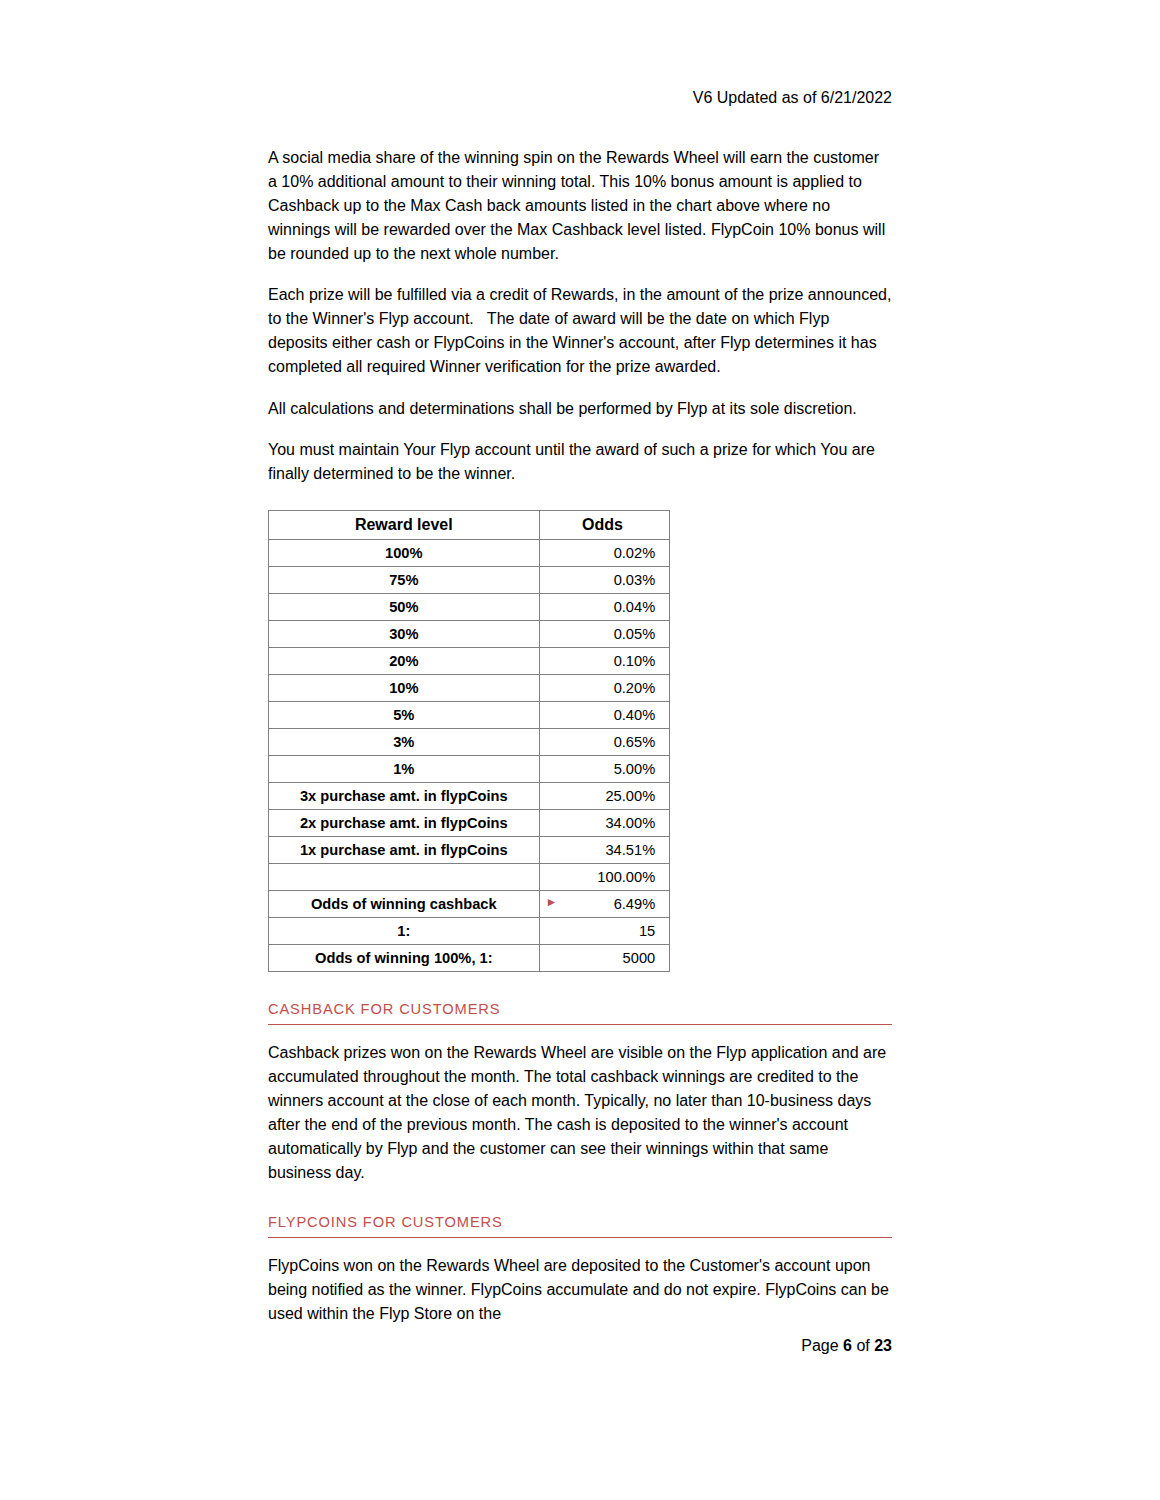V6 Updated as of 6/21/2022
A social media share of the winning spin on the Rewards Wheel will earn the customer a 10% additional amount to their winning total. This 10% bonus amount is applied to Cashback up to the Max Cash back amounts listed in the chart above where no winnings will be rewarded over the Max Cashback level listed. FlypCoin 10% bonus will be rounded up to the next whole number.
Each prize will be fulfilled via a credit of Rewards, in the amount of the prize announced, to the Winner's Flyp account. The date of award will be the date on which Flyp deposits either cash or FlypCoins in the Winner's account, after Flyp determines it has completed all required Winner verification for the prize awarded.
All calculations and determinations shall be performed by Flyp at its sole discretion.
You must maintain Your Flyp account until the award of such a prize for which You are finally determined to be the winner.
| Reward level | Odds |
| 100% | 0.02% |
| 75% | 0.03% |
| 50% | 0.04% |
| 30% | 0.05% |
| 20% | 0.10% |
| 10% | 0.20% |
| 5% | 0.40% |
| 3% | 0.65% |
| 1% | 5.00% |
| 3x purchase amt. in flypCoins | 25.00% |
| 2x purchase amt. in flypCoins | 34.00% |
| 1x purchase amt. in flypCoins | 34.51% |
| | 100.00% |
| Odds of winning cashback | ► 6.49% |
| 1: | 15 |
| Odds of winning 100%, 1: | 5000 |
Cashback for Customers
Cashback prizes won on the Rewards Wheel are visible on the Flyp application and are accumulated throughout the month. The total cashback winnings are credited to the winners account at the close of each month. Typically, no later than 10-business days after the end of the previous month. The cash is deposited to the winner's account automatically by Flyp and the customer can see their winnings within that same business day.
FlypCoins for Customers
FlypCoins won on the Rewards Wheel are deposited to the Customer's account upon being notified as the winner. FlypCoins accumulate and do not expire. FlypCoins can be used within the Flyp Store on the
Page 6 of 23